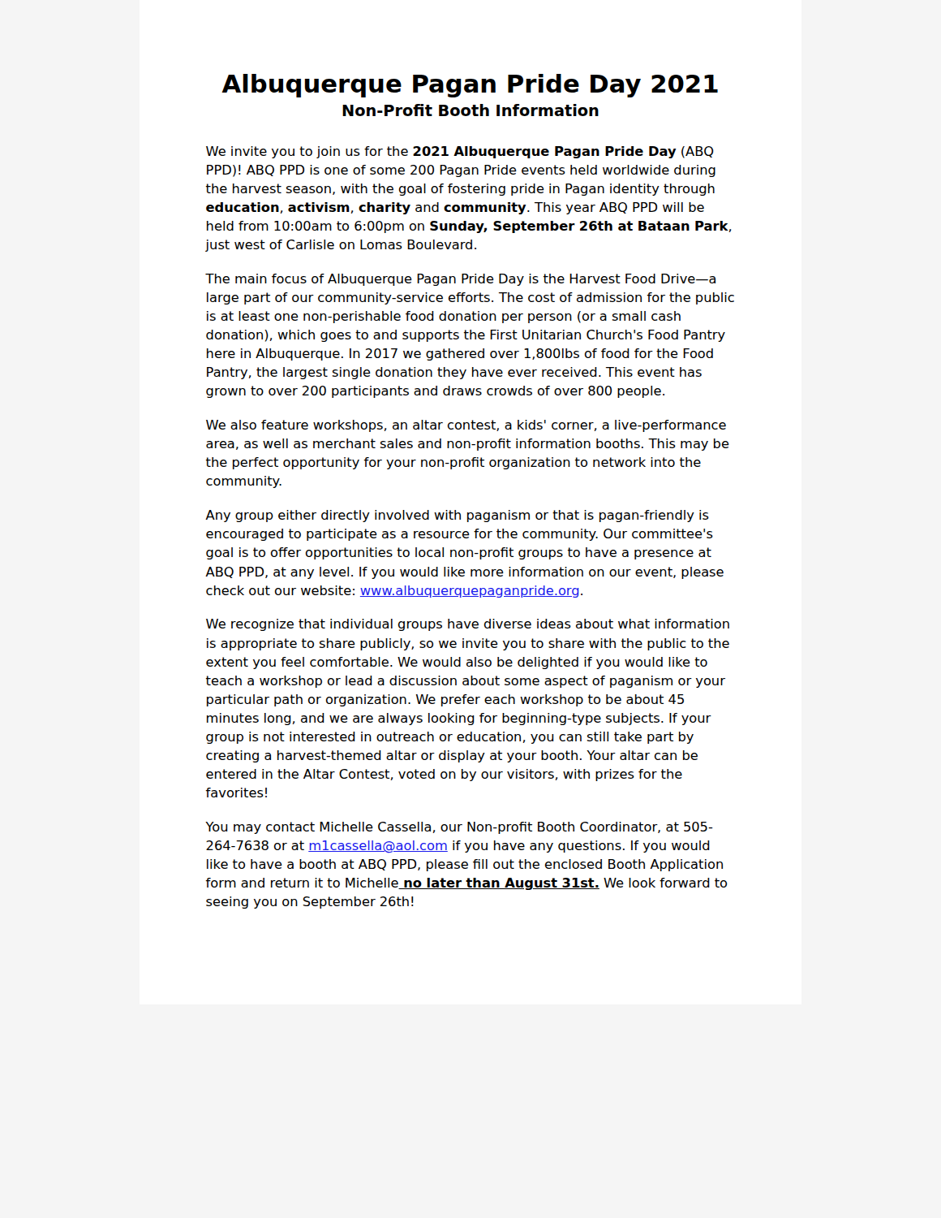Albuquerque Pagan Pride Day 2021
Non-Profit Booth Information
We invite you to join us for the 2021 Albuquerque Pagan Pride Day (ABQ PPD)! ABQ PPD is one of some 200 Pagan Pride events held worldwide during the harvest season, with the goal of fostering pride in Pagan identity through education, activism, charity and community. This year ABQ PPD will be held from 10:00am to 6:00pm on Sunday, September 26th at Bataan Park, just west of Carlisle on Lomas Boulevard.
The main focus of Albuquerque Pagan Pride Day is the Harvest Food Drive—a large part of our community-service efforts. The cost of admission for the public is at least one non-perishable food donation per person (or a small cash donation), which goes to and supports the First Unitarian Church's Food Pantry here in Albuquerque. In 2017 we gathered over 1,800lbs of food for the Food Pantry, the largest single donation they have ever received. This event has grown to over 200 participants and draws crowds of over 800 people.
We also feature workshops, an altar contest, a kids' corner, a live-performance area, as well as merchant sales and non-profit information booths. This may be the perfect opportunity for your non-profit organization to network into the community.
Any group either directly involved with paganism or that is pagan-friendly is encouraged to participate as a resource for the community. Our committee's goal is to offer opportunities to local non-profit groups to have a presence at ABQ PPD, at any level. If you would like more information on our event, please check out our website: www.albuquerquepaganpride.org.
We recognize that individual groups have diverse ideas about what information is appropriate to share publicly, so we invite you to share with the public to the extent you feel comfortable. We would also be delighted if you would like to teach a workshop or lead a discussion about some aspect of paganism or your particular path or organization. We prefer each workshop to be about 45 minutes long, and we are always looking for beginning-type subjects. If your group is not interested in outreach or education, you can still take part by creating a harvest-themed altar or display at your booth. Your altar can be entered in the Altar Contest, voted on by our visitors, with prizes for the favorites!
You may contact Michelle Cassella, our Non-profit Booth Coordinator, at 505-264-7638 or at m1cassella@aol.com if you have any questions. If you would like to have a booth at ABQ PPD, please fill out the enclosed Booth Application form and return it to Michelle no later than August 31st. We look forward to seeing you on September 26th!